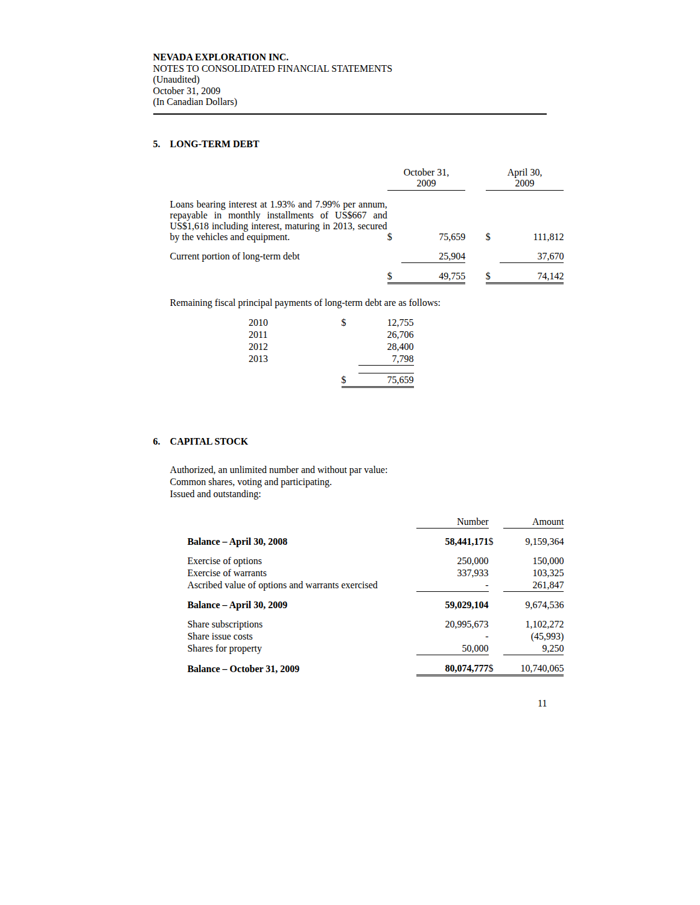Nevada Exploration Inc.
NOTES TO CONSOLIDATED FINANCIAL STATEMENTS
(Unaudited)
October 31, 2009
(In Canadian Dollars)
5. LONG-TERM DEBT
| | October 31, 2009 | | April 30, 2009 |
| Loans bearing interest at 1.93% and 7.99% per annum, repayable in monthly installments of US$667 and US$1,618 including interest, maturing in 2013, secured by the vehicles and equipment. | $ | 75,659 | | $ | 111,812 |
| Current portion of long-term debt | | 25,904 | | | 37,670 |
| | $ | 49,755 | | $ | 74,142 |
Remaining fiscal principal payments of long-term debt are as follows:
| 2010 | $ | 12,755 |
| 2011 | | 26,706 |
| 2012 | | 28,400 |
| 2013 | | 7,798 |
| | $ | 75,659 |
6. CAPITAL STOCK
Authorized, an unlimited number and without par value:
Common shares, voting and participating.
Issued and outstanding:
| | Number | | Amount |
| Balance – April 30, 2008 | 58,441,171 | $ | 9,159,364 |
| Exercise of options | 250,000 | | 150,000 |
| Exercise of warrants | 337,933 | | 103,325 |
| Ascribed value of options and warrants exercised | - | | 261,847 |
| Balance – April 30, 2009 | 59,029,104 | | 9,674,536 |
| Share subscriptions | 20,995,673 | | 1,102,272 |
| Share issue costs | - | | (45,993) |
| Shares for property | 50,000 | | 9,250 |
| Balance – October 31, 2009 | 80,074,777 | $ | 10,740,065 |
11